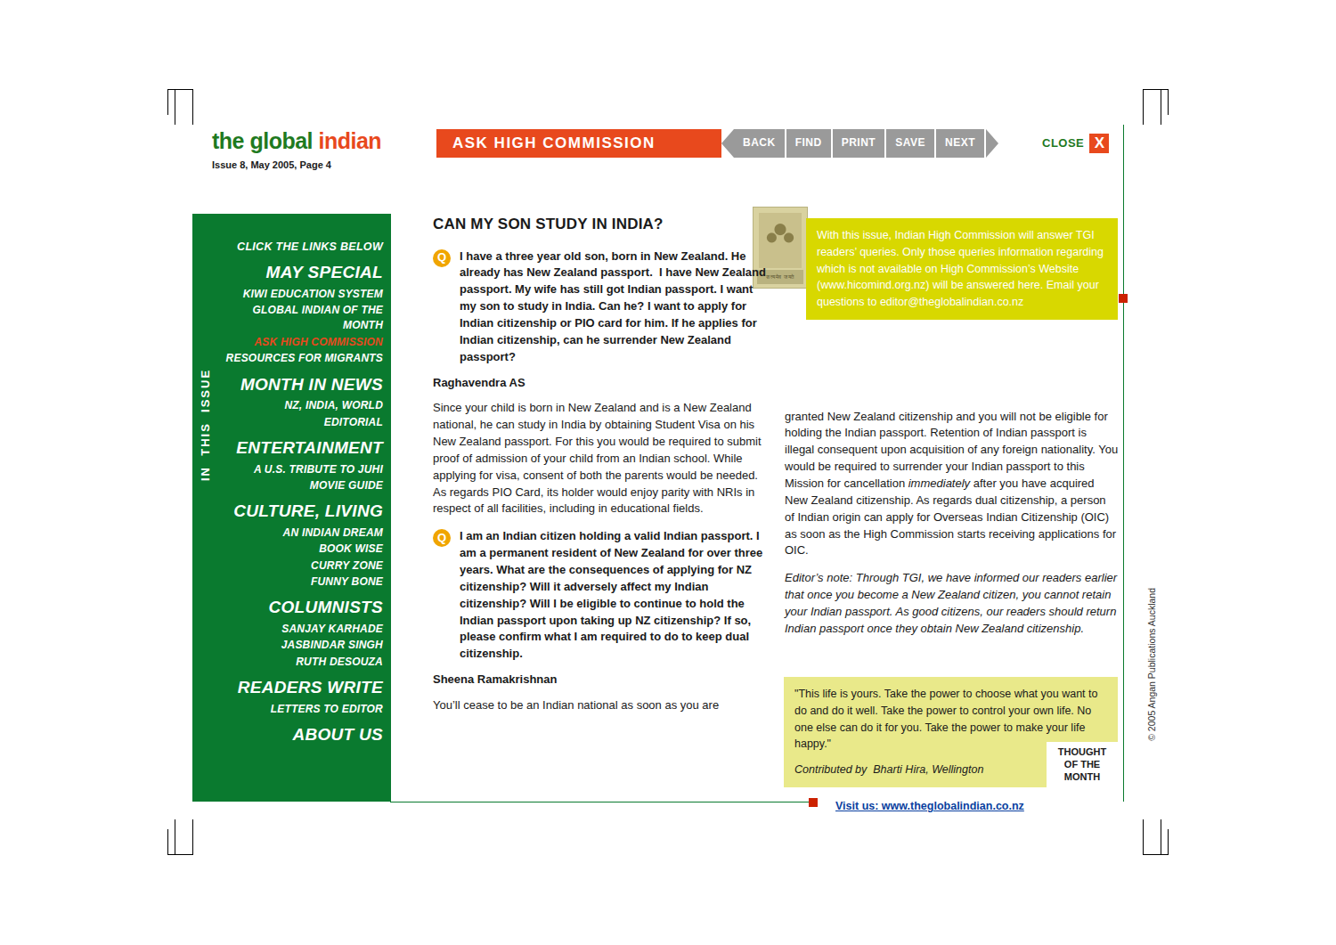the global indian
Issue 8, May 2005, Page 4
ASK HIGH COMMISSION
BACK
FIND
PRINT
SAVE
NEXT
CLOSE X
IN THIS ISSUE
CLICK THE LINKS BELOW
MAY SPECIAL
KIWI EDUCATION SYSTEM
GLOBAL INDIAN OF THE MONTH
ASK HIGH COMMISSION
RESOURCES FOR MIGRANTS
MONTH IN NEWS
NZ, INDIA, WORLD
EDITORIAL
ENTERTAINMENT
A U.S. TRIBUTE TO JUHI
MOVIE GUIDE
CULTURE, LIVING
AN INDIAN DREAM
BOOK WISE
CURRY ZONE
FUNNY BONE
COLUMNISTS
SANJAY KARHADE
JASBINDAR SINGH
RUTH DESOUZA
READERS WRITE
LETTERS TO EDITOR
ABOUT US
सत्यमेव जयते
With this issue, Indian High Commission will answer TGI readers’ queries. Only those queries information regarding which is not available on High Commission’s Website (www.hicomind.org.nz) will be answered here. Email your questions to editor@theglobalindian.co.nz
CAN MY SON STUDY IN INDIA?
QI have a three year old son, born in New Zealand. He already has New Zealand passport. I have New Zealand passport. My wife has still got Indian passport. I want my son to study in India. Can he? I want to apply for Indian citizenship or PIO card for him. If he applies for Indian citizenship, can he surrender New Zealand passport?
Raghavendra AS
Since your child is born in New Zealand and is a New Zealand national, he can study in India by obtaining Student Visa on his New Zealand passport. For this you would be required to submit proof of admission of your child from an Indian school. While applying for visa, consent of both the parents would be needed. As regards PIO Card, its holder would enjoy parity with NRIs in respect of all facilities, including in educational fields.
QI am an Indian citizen holding a valid Indian passport. I am a permanent resident of New Zealand for over three years. What are the consequences of applying for NZ citizenship? Will it adversely affect my Indian citizenship? Will I be eligible to continue to hold the Indian passport upon taking up NZ citizenship? If so, please confirm what I am required to do to keep dual citizenship.
Sheena Ramakrishnan
You’ll cease to be an Indian national as soon as you are
granted New Zealand citizenship and you will not be eligible for holding the Indian passport. Retention of Indian passport is illegal consequent upon acquisition of any foreign nationality. You would be required to surrender your Indian passport to this Mission for cancellation immediately after you have acquired New Zealand citizenship. As regards dual citizenship, a person of Indian origin can apply for Overseas Indian Citizenship (OIC) as soon as the High Commission starts receiving applications for OIC.
Editor’s note: Through TGI, we have informed our readers earlier that once you become a New Zealand citizen, you cannot retain your Indian passport. As good citizens, our readers should return Indian passport once they obtain New Zealand citizenship.
"This life is yours. Take the power to choose what you want to do and do it well. Take the power to control your own life. No one else can do it for you. Take the power to make your life happy."
Contributed by Bharti Hira, Wellington
THOUGHT
OF THE
MONTH
Visit us: www.theglobalindian.co.nz
© 2005 Angan Publications Auckland